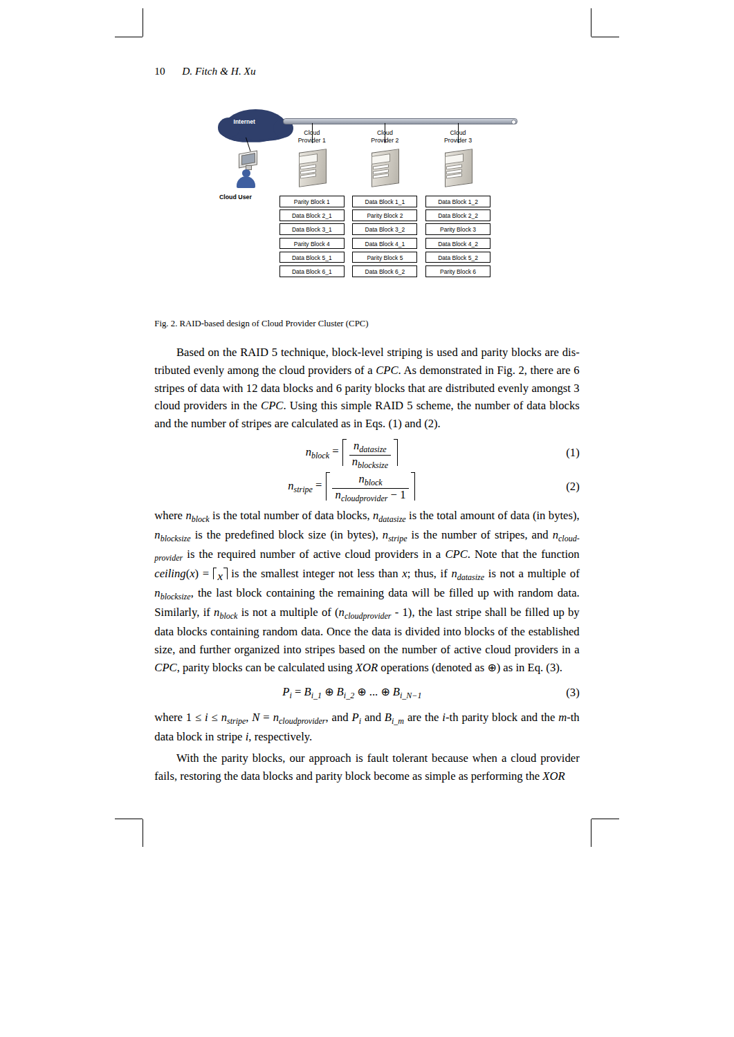10 D. Fitch & H. Xu
Internet
Cloud
Provider 1
Cloud
Provider 2
Cloud
Provider 3
Cloud User
Parity Block 1
Data Block 2_1
Data Block 3_1
Parity Block 4
Data Block 5_1
Data Block 6_1
Data Block 1_1
Parity Block 2
Data Block 3_2
Data Block 4_1
Parity Block 5
Data Block 6_2
Data Block 1_2
Data Block 2_2
Parity Block 3
Data Block 4_2
Data Block 5_2
Parity Block 6
Fig. 2. RAID-based design of Cloud Provider Cluster (CPC)
Based on the RAID 5 technique, block-level striping is used and parity blocks are distributed evenly among the cloud providers of a CPC. As demonstrated in Fig. 2, there are 6 stripes of data with 12 data blocks and 6 parity blocks that are distributed evenly amongst 3 cloud providers in the CPC. Using this simple RAID 5 scheme, the number of data blocks and the number of stripes are calculated as in Eqs. (1) and (2).
nblock = ndatasize nblocksize
(1)
nstripe = nblock ncloudprovider − 1
(2)
where nblock is the total number of data blocks, ndatasize is the total amount of data (in bytes), nblocksize is the predefined block size (in bytes), nstripe is the number of stripes, and ncloudprovider is the required number of active cloud providers in a CPC. Note that the function ceiling(x) = x is the smallest integer not less than x; thus, if ndatasize is not a multiple of nblocksize, the last block containing the remaining data will be filled up with random data. Similarly, if nblock is not a multiple of (ncloudprovider ‑ 1), the last stripe shall be filled up by data blocks containing random data. Once the data is divided into blocks of the established size, and further organized into stripes based on the number of active cloud providers in a CPC, parity blocks can be calculated using XOR operations (denoted as ⊕) as in Eq. (3).
Pi = Bi_1 ⊕ Bi_2 ⊕ ... ⊕ Bi_N−1
(3)
where 1 ≤ i ≤ nstripe, N = ncloudprovider, and Pi and Bi_m are the i-th parity block and the m-th data block in stripe i, respectively.
With the parity blocks, our approach is fault tolerant because when a cloud provider fails, restoring the data blocks and parity block become as simple as performing the XOR